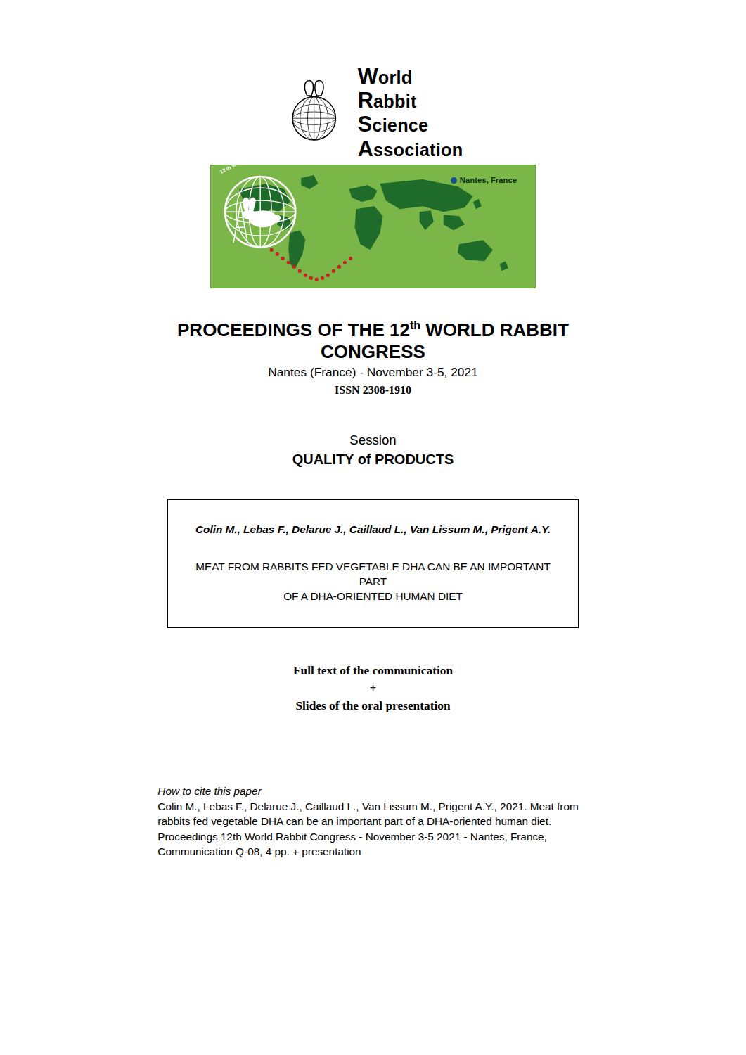World
Rabbit
Science
Association
12 th World Rabbit Congress
Nantes, France
PROCEEDINGS OF THE 12th WORLD RABBIT CONGRESS
Nantes (France) - November 3-5, 2021
ISSN 2308-1910
Session QUALITY of PRODUCTS
Colin M., Lebas F., Delarue J., Caillaud L., Van Lissum M., Prigent A.Y.
MEAT FROM RABBITS FED VEGETABLE DHA CAN BE AN IMPORTANT PART
OF A DHA-ORIENTED HUMAN DIET
Full text of the communication
+
Slides of the oral presentation
How to cite this paper
Colin M., Lebas F., Delarue J., Caillaud L., Van Lissum M., Prigent A.Y., 2021. Meat from rabbits fed vegetable DHA can be an important part of a DHA-oriented human diet. Proceedings 12th World Rabbit Congress - November 3-5 2021 - Nantes, France, Communication Q-08, 4 pp. + presentation